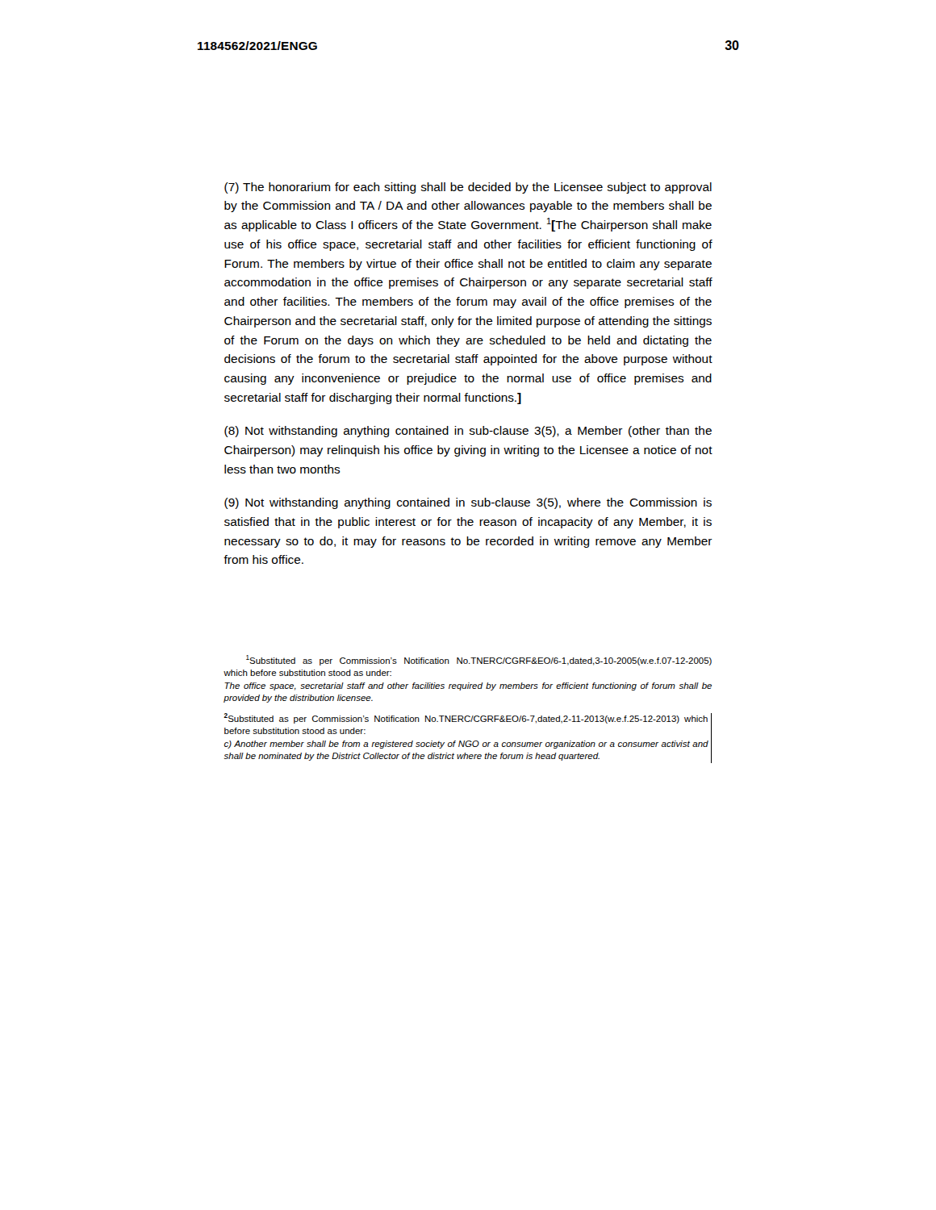1184562/2021/ENGG
30
(7) The honorarium for each sitting shall be decided by the Licensee subject to approval by the Commission and TA / DA and other allowances payable to the members shall be as applicable to Class I officers of the State Government. 1[The Chairperson shall make use of his office space, secretarial staff and other facilities for efficient functioning of Forum. The members by virtue of their office shall not be entitled to claim any separate accommodation in the office premises of Chairperson or any separate secretarial staff and other facilities. The members of the forum may avail of the office premises of the Chairperson and the secretarial staff, only for the limited purpose of attending the sittings of the Forum on the days on which they are scheduled to be held and dictating the decisions of the forum to the secretarial staff appointed for the above purpose without causing any inconvenience or prejudice to the normal use of office premises and secretarial staff for discharging their normal functions.]
(8) Not withstanding anything contained in sub-clause 3(5), a Member (other than the Chairperson) may relinquish his office by giving in writing to the Licensee a notice of not less than two months
(9) Not withstanding anything contained in sub-clause 3(5), where the Commission is satisfied that in the public interest or for the reason of incapacity of any Member, it is necessary so to do, it may for reasons to be recorded in writing remove any Member from his office.
1Substituted as per Commission’s Notification No.TNERC/CGRF&EO/6-1,dated,3-10-2005(w.e.f.07-12-2005) which before substitution stood as under:
The office space, secretarial staff and other facilities required by members for efficient functioning of forum shall be provided by the distribution licensee.
2Substituted as per Commission’s Notification No.TNERC/CGRF&EO/6-7,dated,2-11-2013(w.e.f.25-12-2013) which before substitution stood as under:
c) Another member shall be from a registered society of NGO or a consumer organization or a consumer activist and shall be nominated by the District Collector of the district where the forum is head quartered.